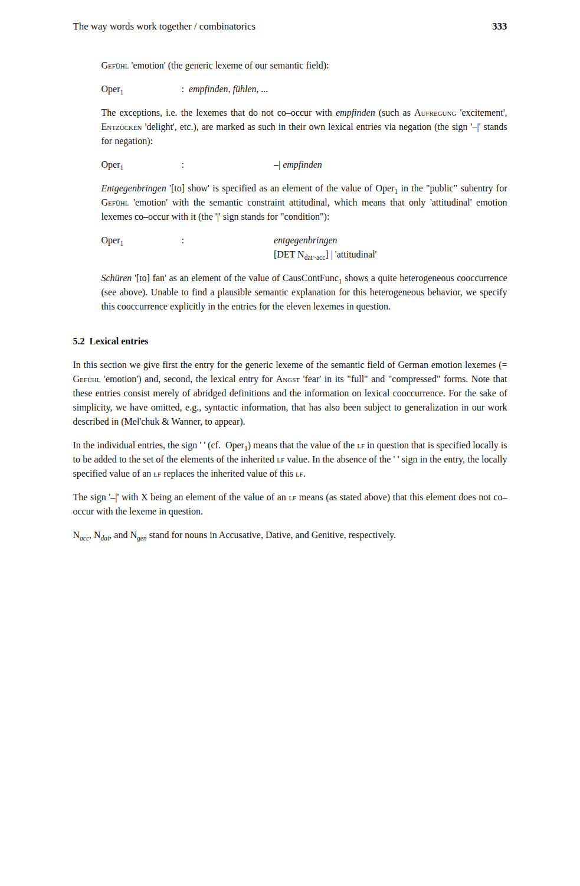The way words work together / combinatorics 333
Gefühl 'emotion' (the generic lexeme of our semantic field):
Oper1 : empfinden, fühlen, ...
The exceptions, i.e. the lexemes that do not co–occur with empfinden (such as Aufregung 'excitement', Entzücken 'delight', etc.), are marked as such in their own lexical entries via negation (the sign '–|' stands for negation):
Oper1 : –| empfinden
Entgegenbringen '[to] show' is specified as an element of the value of Oper1 in the "public" subentry for Gefühl 'emotion' with the semantic constraint attitudinal, which means that only 'attitudinal' emotion lexemes co–occur with it (the '|' sign stands for "condition"):
Oper1 : entgegenbringen
[DET Ndat~acc] | 'attitudinal'
Schüren '[to] fan' as an element of the value of CausContFunc1 shows a quite heterogeneous cooccurrence (see above). Unable to find a plausible semantic explanation for this heterogeneous behavior, we specify this cooccurrence explicitly in the entries for the eleven lexemes in question.
5.2 Lexical entries
In this section we give first the entry for the generic lexeme of the semantic field of German emotion lexemes (= Gefühl 'emotion') and, second, the lexical entry for Angst 'fear' in its "full" and "compressed" forms. Note that these entries consist merely of abridged definitions and the information on lexical cooccurrence. For the sake of simplicity, we have omitted, e.g., syntactic information, that has also been subject to generalization in our work described in (Mel'chuk & Wanner, to appear).
In the individual entries, the sign ' ' (cf. Oper1) means that the value of the lf in question that is specified locally is to be added to the set of the elements of the inherited lf value. In the absence of the ' ' sign in the entry, the locally specified value of an lf replaces the inherited value of this lf.
The sign '–|' with X being an element of the value of an lf means (as stated above) that this element does not co–occur with the lexeme in question.
Nacc, Ndat, and Ngen stand for nouns in Accusative, Dative, and Genitive, respectively.